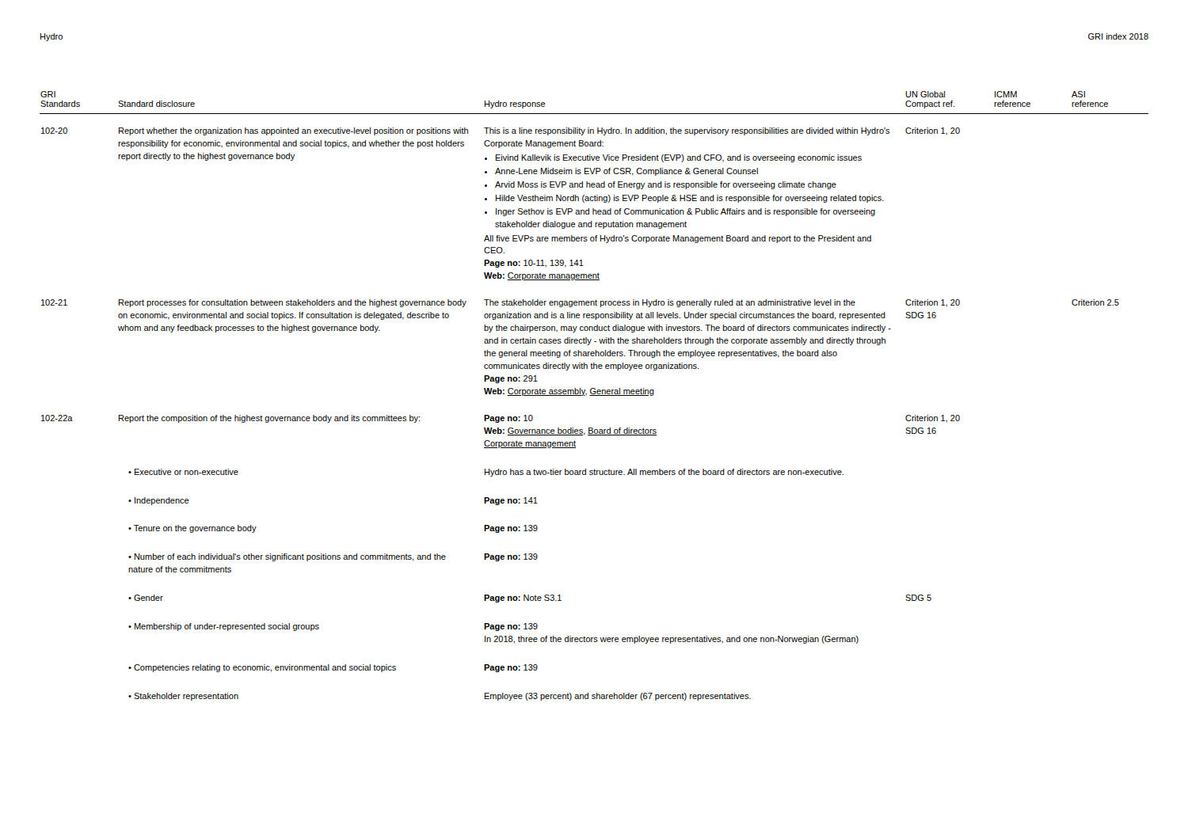Hydro
GRI index 2018
| GRI Standards | Standard disclosure | Hydro response | UN Global Compact ref. | ICMM reference | ASI reference |
| --- | --- | --- | --- | --- | --- |
| 102-20 | Report whether the organization has appointed an executive-level position or positions with responsibility for economic, environmental and social topics, and whether the post holders report directly to the highest governance body | This is a line responsibility in Hydro. In addition, the supervisory responsibilities are divided within Hydro's Corporate Management Board: Eivind Kallevik is Executive Vice President (EVP) and CFO, and is overseeing economic issues Anne-Lene Midseim is EVP of CSR, Compliance & General Counsel Arvid Moss is EVP and head of Energy and is responsible for overseeing climate change Hilde Vestheim Nordh (acting) is EVP People & HSE and is responsible for overseeing related topics. Inger Sethov is EVP and head of Communication & Public Affairs and is responsible for overseeing stakeholder dialogue and reputation management All five EVPs are members of Hydro's Corporate Management Board and report to the President and CEO. Page no: 10-11, 139, 141 Web: Corporate management | Criterion 1, 20 | | |
| 102-21 | Report processes for consultation between stakeholders and the highest governance body on economic, environmental and social topics. If consultation is delegated, describe to whom and any feedback processes to the highest governance body. | The stakeholder engagement process in Hydro is generally ruled at an administrative level in the organization and is a line responsibility at all levels. Under special circumstances the board, represented by the chairperson, may conduct dialogue with investors. The board of directors communicates indirectly - and in certain cases directly - with the shareholders through the corporate assembly and directly through the general meeting of shareholders. Through the employee representatives, the board also communicates directly with the employee organizations. Page no: 291 Web: Corporate assembly , General meeting | Criterion 1, 20 SDG 16 | | Criterion 2.5 |
| 102-22a | Report the composition of the highest governance body and its committees by: | Page no: 10 Web: Governance bodies , Board of directors Corporate management | Criterion 1, 20 SDG 16 | | |
| | • Executive or non-executive | Hydro has a two-tier board structure. All members of the board of directors are non-executive. | | | |
| | • Independence | Page no: 141 | | | |
| | • Tenure on the governance body | Page no: 139 | | | |
| | • Number of each individual's other significant positions and commitments, and the nature of the commitments | Page no: 139 | | | |
| | • Gender | Page no: Note S3.1 | SDG 5 | | |
| | • Membership of under-represented social groups | Page no: 139 In 2018, three of the directors were employee representatives, and one non-Norwegian (German) | | | |
| | • Competencies relating to economic, environmental and social topics | Page no: 139 | | | |
| | • Stakeholder representation | Employee (33 percent) and shareholder (67 percent) representatives. | | | |